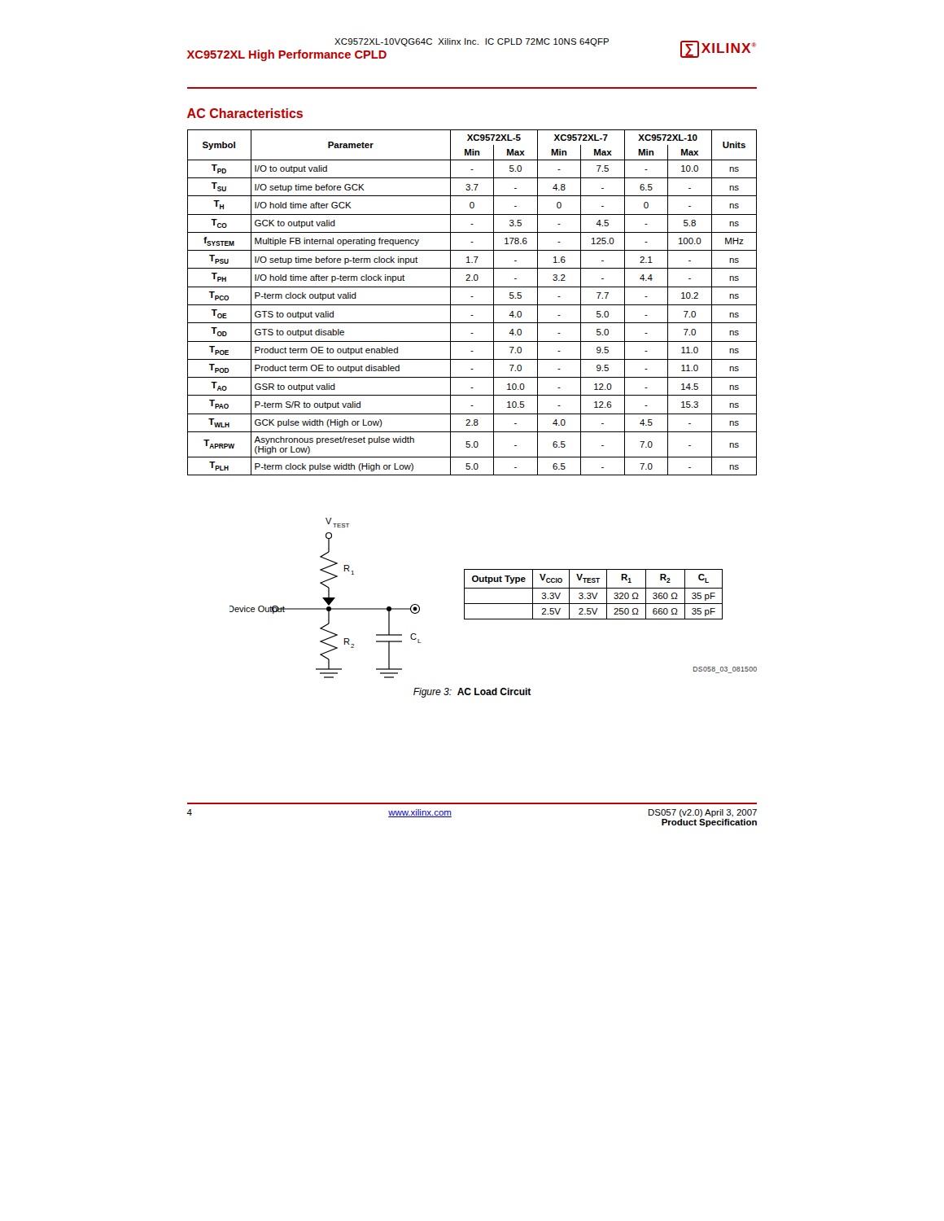XC9572XL-10VQG64C Xilinx Inc. IC CPLD 72MC 10NS 64QFP
XC9572XL High Performance CPLD
∑XILINX®
AC Characteristics
| Symbol | Parameter | XC9572XL-5 | XC9572XL-7 | XC9572XL-10 | Units |
| --- | --- | --- | --- | --- | --- |
| Min | Max | Min | Max | Min | Max |
| T PD | I/O to output valid | - | 5.0 | - | 7.5 | - | 10.0 | ns |
| T SU | I/O setup time before GCK | 3.7 | - | 4.8 | - | 6.5 | - | ns |
| T H | I/O hold time after GCK | 0 | - | 0 | - | 0 | - | ns |
| T CO | GCK to output valid | - | 3.5 | - | 4.5 | - | 5.8 | ns |
| f SYSTEM | Multiple FB internal operating frequency | - | 178.6 | - | 125.0 | - | 100.0 | MHz |
| T PSU | I/O setup time before p-term clock input | 1.7 | - | 1.6 | - | 2.1 | - | ns |
| T PH | I/O hold time after p-term clock input | 2.0 | - | 3.2 | - | 4.4 | - | ns |
| T PCO | P-term clock output valid | - | 5.5 | - | 7.7 | - | 10.2 | ns |
| T OE | GTS to output valid | - | 4.0 | - | 5.0 | - | 7.0 | ns |
| T OD | GTS to output disable | - | 4.0 | - | 5.0 | - | 7.0 | ns |
| T POE | Product term OE to output enabled | - | 7.0 | - | 9.5 | - | 11.0 | ns |
| T POD | Product term OE to output disabled | - | 7.0 | - | 9.5 | - | 11.0 | ns |
| T AO | GSR to output valid | - | 10.0 | - | 12.0 | - | 14.5 | ns |
| T PAO | P-term S/R to output valid | - | 10.5 | - | 12.6 | - | 15.3 | ns |
| T WLH | GCK pulse width (High or Low) | 2.8 | - | 4.0 | - | 4.5 | - | ns |
| T APRPW | Asynchronous preset/reset pulse width (High or Low) | 5.0 | - | 6.5 | - | 7.0 | - | ns |
| T PLH | P-term clock pulse width (High or Low) | 5.0 | - | 6.5 | - | 7.0 | - | ns |
V TEST R 1 Device Output R 2 C L
| Output Type | V CCIO | V TEST | R 1 | R 2 | C L |
| --- | --- | --- | --- | --- | --- |
| | 3.3V | 3.3V | 320 Ω | 360 Ω | 35 pF |
| | 2.5V | 2.5V | 250 Ω | 660 Ω | 35 pF |
DS058_03_081500
Figure 3: AC Load Circuit
4
www.xilinx.com
DS057 (v2.0) April 3, 2007
Product Specification